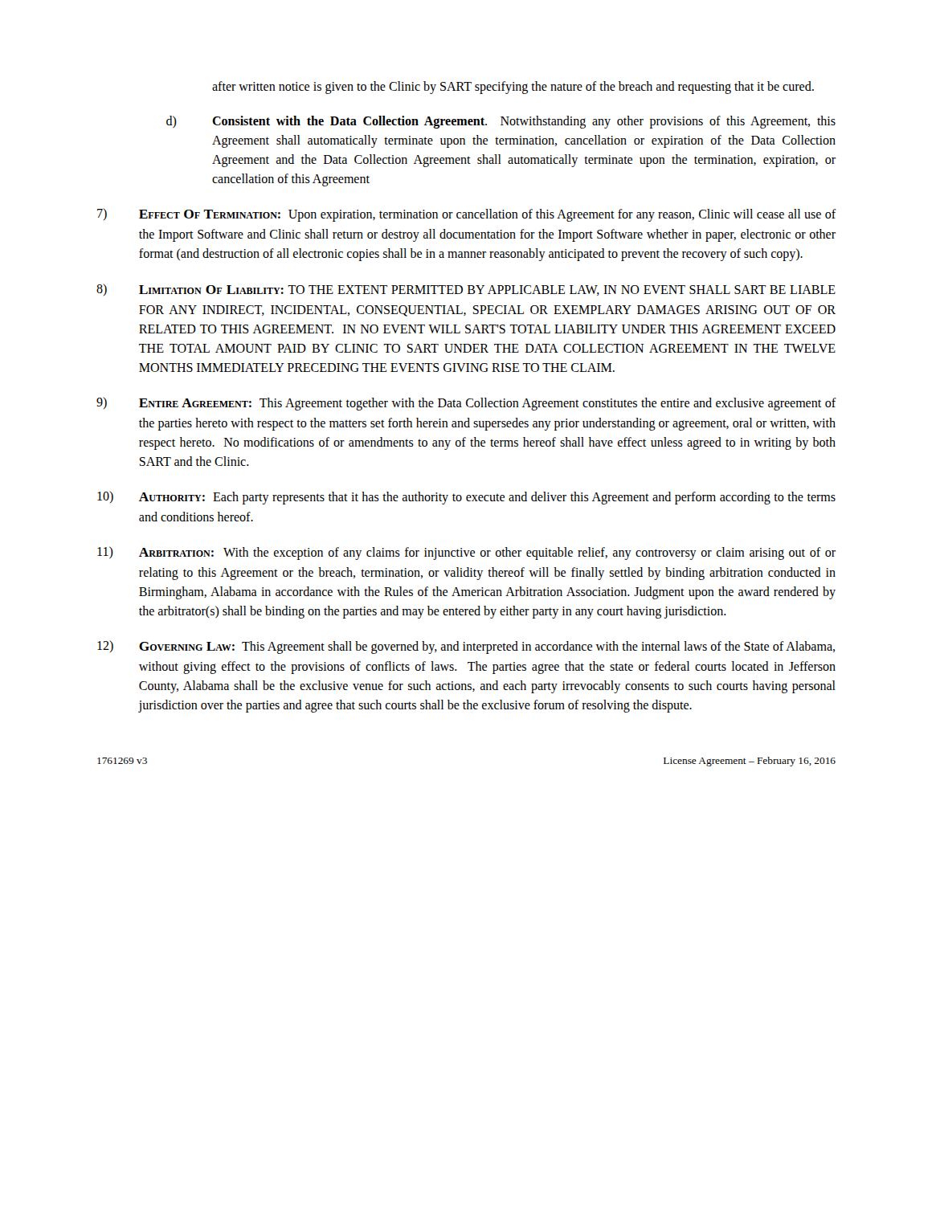after written notice is given to the Clinic by SART specifying the nature of the breach and requesting that it be cured.
d) Consistent with the Data Collection Agreement. Notwithstanding any other provisions of this Agreement, this Agreement shall automatically terminate upon the termination, cancellation or expiration of the Data Collection Agreement and the Data Collection Agreement shall automatically terminate upon the termination, expiration, or cancellation of this Agreement
7) Effect Of Termination: Upon expiration, termination or cancellation of this Agreement for any reason, Clinic will cease all use of the Import Software and Clinic shall return or destroy all documentation for the Import Software whether in paper, electronic or other format (and destruction of all electronic copies shall be in a manner reasonably anticipated to prevent the recovery of such copy).
8) Limitation Of Liability: To the extent permitted by applicable law, in no event shall SART be liable for any indirect, incidental, consequential, special or exemplary damages arising out of or related to this Agreement. In no event will SART's total liability under this Agreement exceed the total amount paid by Clinic to SART under the Data Collection Agreement in the twelve months immediately preceding the events giving rise to the claim.
9) Entire Agreement: This Agreement together with the Data Collection Agreement constitutes the entire and exclusive agreement of the parties hereto with respect to the matters set forth herein and supersedes any prior understanding or agreement, oral or written, with respect hereto. No modifications of or amendments to any of the terms hereof shall have effect unless agreed to in writing by both SART and the Clinic.
10) Authority: Each party represents that it has the authority to execute and deliver this Agreement and perform according to the terms and conditions hereof.
11) Arbitration: With the exception of any claims for injunctive or other equitable relief, any controversy or claim arising out of or relating to this Agreement or the breach, termination, or validity thereof will be finally settled by binding arbitration conducted in Birmingham, Alabama in accordance with the Rules of the American Arbitration Association. Judgment upon the award rendered by the arbitrator(s) shall be binding on the parties and may be entered by either party in any court having jurisdiction.
12) Governing Law: This Agreement shall be governed by, and interpreted in accordance with the internal laws of the State of Alabama, without giving effect to the provisions of conflicts of laws. The parties agree that the state or federal courts located in Jefferson County, Alabama shall be the exclusive venue for such actions, and each party irrevocably consents to such courts having personal jurisdiction over the parties and agree that such courts shall be the exclusive forum of resolving the dispute.
1761269 v3 License Agreement – February 16, 2016